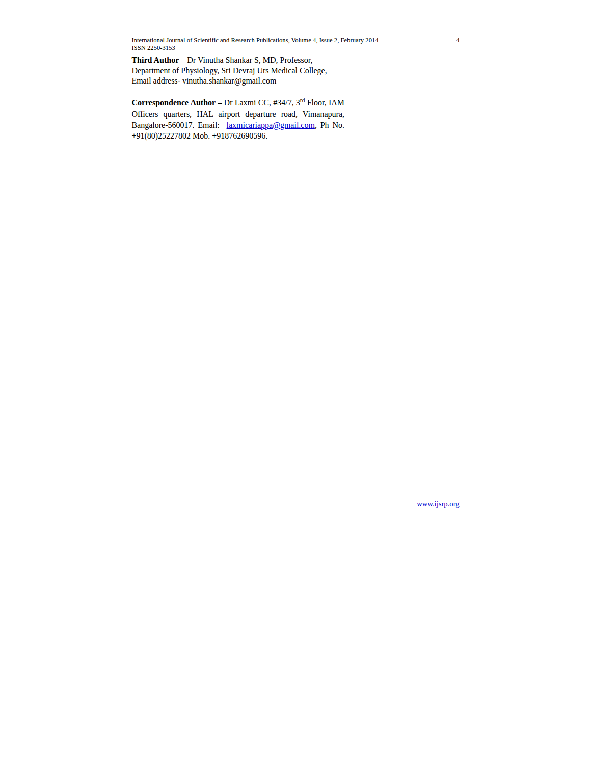International Journal of Scientific and Research Publications, Volume 4, Issue 2, February 2014
ISSN 2250-3153
4
Third Author – Dr Vinutha Shankar S, MD, Professor,
Department of Physiology, Sri Devraj Urs Medical College,
Email address- vinutha.shankar@gmail.com
Correspondence Author – Dr Laxmi CC, #34/7, 3rd Floor, IAM Officers quarters, HAL airport departure road, Vimanapura, Bangalore-560017. Email: laxmicariappa@gmail.com, Ph No. +91(80)25227802 Mob. +918762690596.
www.ijsrp.org